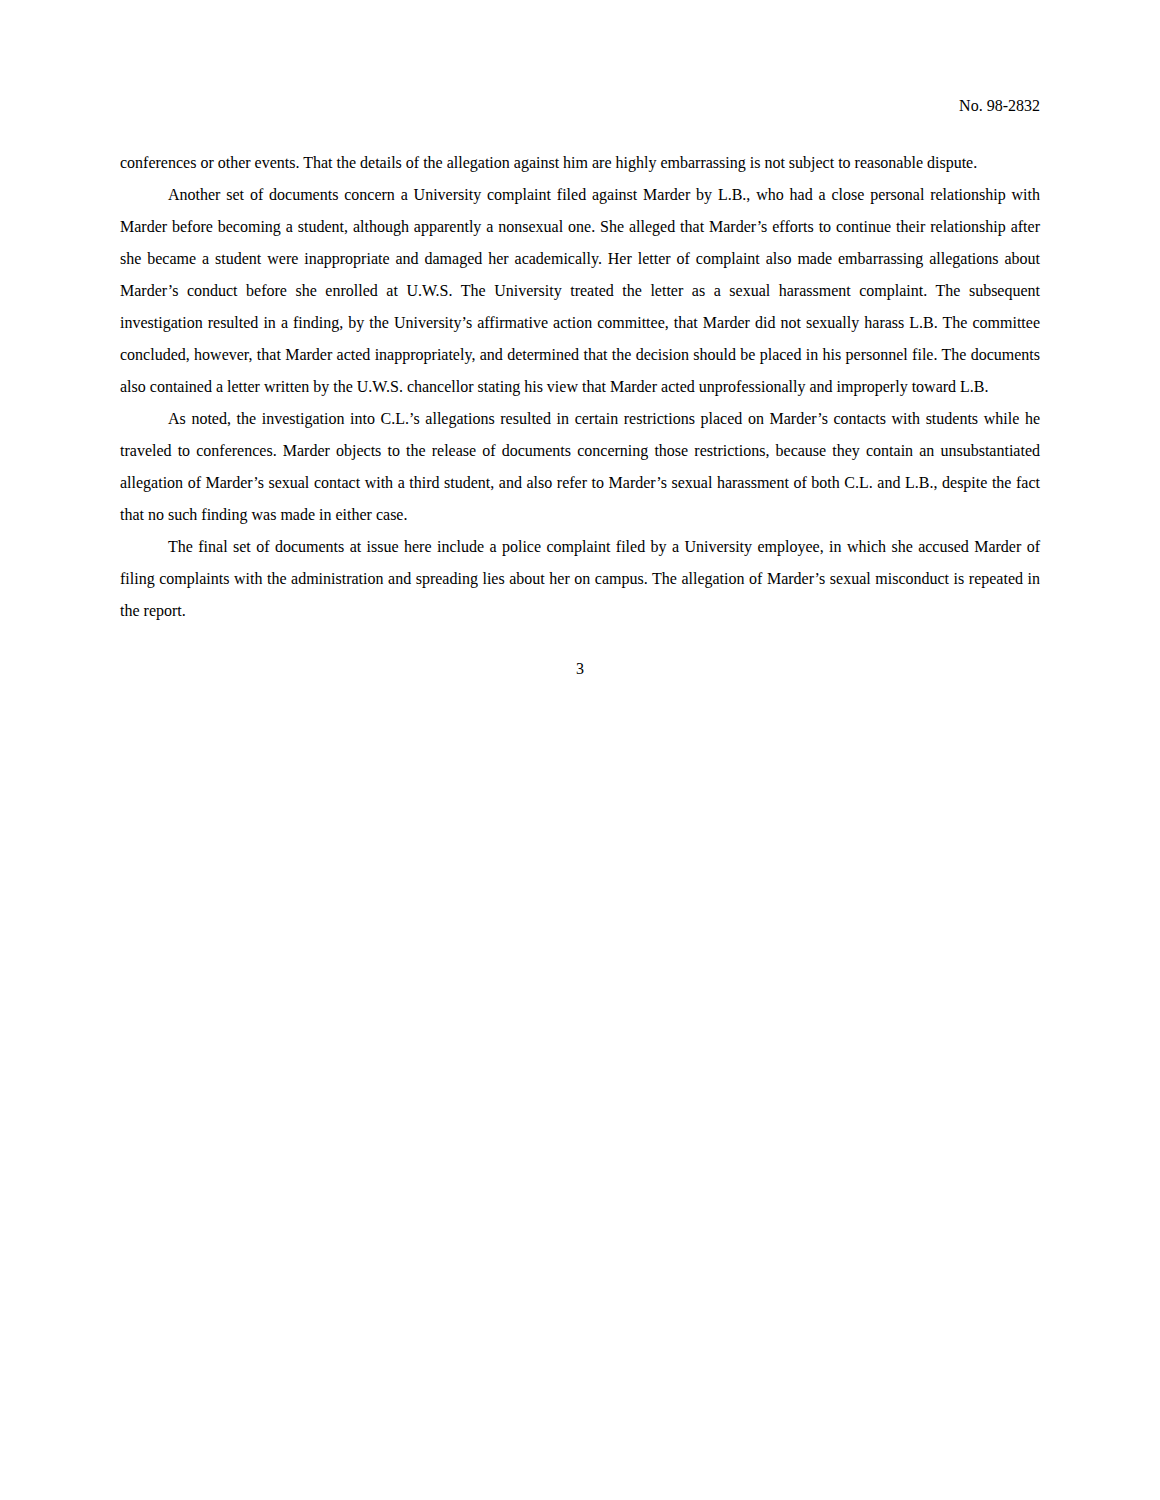No. 98-2832
conferences or other events. That the details of the allegation against him are highly embarrassing is not subject to reasonable dispute.
Another set of documents concern a University complaint filed against Marder by L.B., who had a close personal relationship with Marder before becoming a student, although apparently a nonsexual one. She alleged that Marder’s efforts to continue their relationship after she became a student were inappropriate and damaged her academically. Her letter of complaint also made embarrassing allegations about Marder’s conduct before she enrolled at U.W.S. The University treated the letter as a sexual harassment complaint. The subsequent investigation resulted in a finding, by the University’s affirmative action committee, that Marder did not sexually harass L.B. The committee concluded, however, that Marder acted inappropriately, and determined that the decision should be placed in his personnel file. The documents also contained a letter written by the U.W.S. chancellor stating his view that Marder acted unprofessionally and improperly toward L.B.
As noted, the investigation into C.L.’s allegations resulted in certain restrictions placed on Marder’s contacts with students while he traveled to conferences. Marder objects to the release of documents concerning those restrictions, because they contain an unsubstantiated allegation of Marder’s sexual contact with a third student, and also refer to Marder’s sexual harassment of both C.L. and L.B., despite the fact that no such finding was made in either case.
The final set of documents at issue here include a police complaint filed by a University employee, in which she accused Marder of filing complaints with the administration and spreading lies about her on campus. The allegation of Marder’s sexual misconduct is repeated in the report.
3